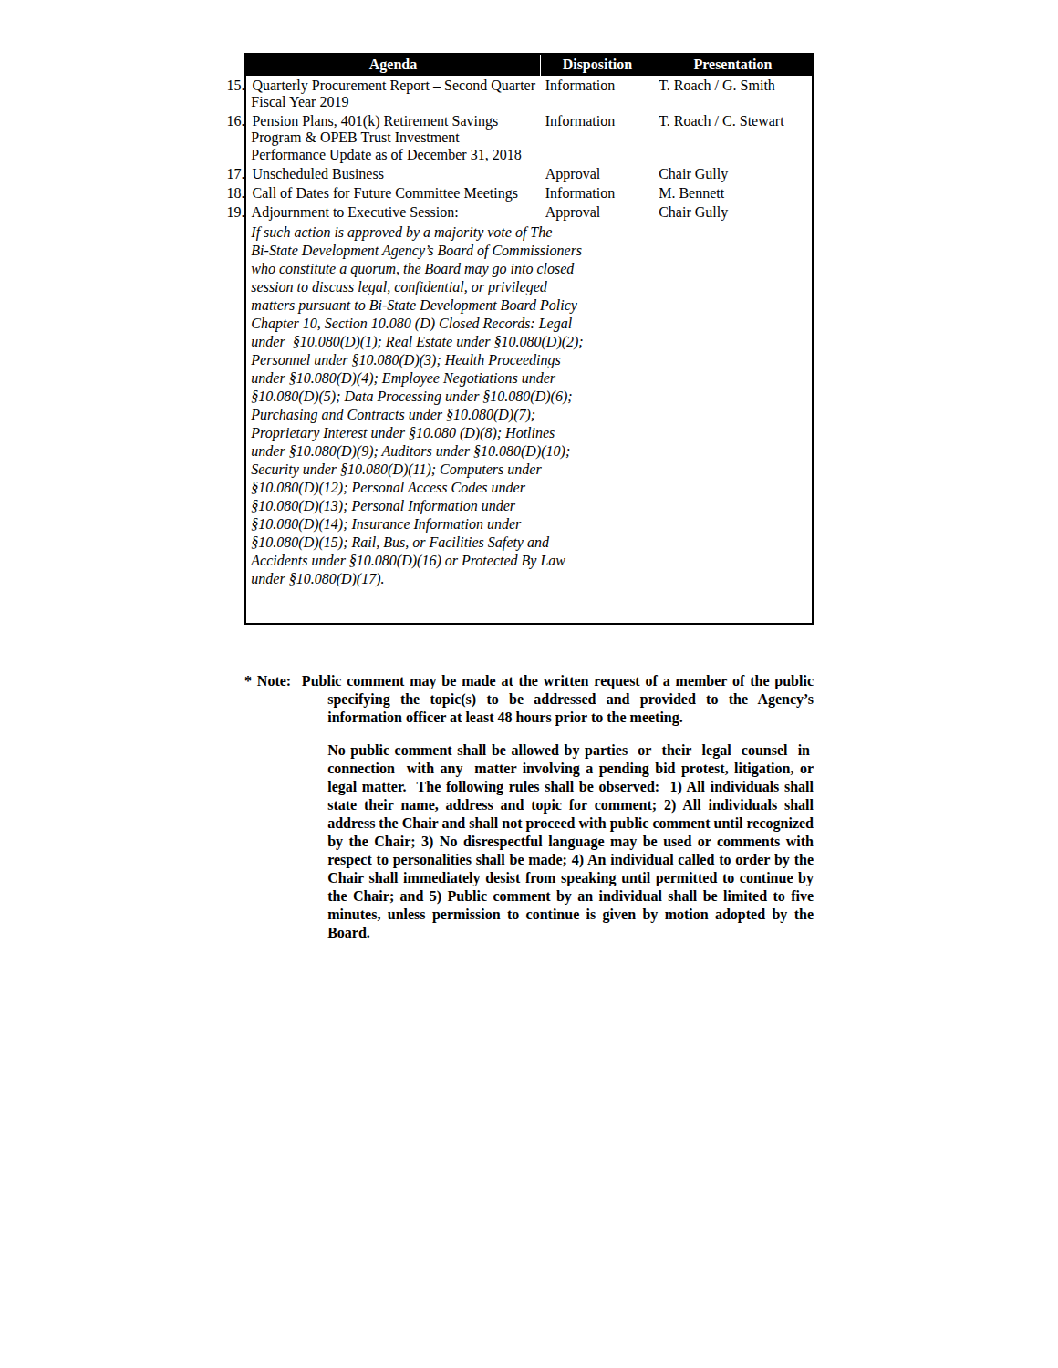| Agenda | Disposition | Presentation |
| --- | --- | --- |
| 15. Quarterly Procurement Report – Second Quarter Fiscal Year 2019 | Information | T. Roach / G. Smith |
| 16. Pension Plans, 401(k) Retirement Savings Program & OPEB Trust Investment Performance Update as of December 31, 2018 | Information | T. Roach / C. Stewart |
| 17. Unscheduled Business | Approval | Chair Gully |
| 18. Call of Dates for Future Committee Meetings | Information | M. Bennett |
| 19. Adjournment to Executive Session: | Approval | Chair Gully |
| If such action is approved by a majority vote of The Bi-State Development Agency’s Board of Commissioners who constitute a quorum, the Board may go into closed session to discuss legal, confidential, or privileged matters pursuant to Bi-State Development Board Policy Chapter 10, Section 10.080 (D) Closed Records: Legal under §10.080(D)(1); Real Estate under §10.080(D)(2); Personnel under §10.080(D)(3); Health Proceedings under §10.080(D)(4); Employee Negotiations under §10.080(D)(5); Data Processing under §10.080(D)(6); Purchasing and Contracts under §10.080(D)(7); Proprietary Interest under §10.080 (D)(8); Hotlines under §10.080(D)(9); Auditors under §10.080(D)(10); Security under §10.080(D)(11); Computers under §10.080(D)(12); Personal Access Codes under §10.080(D)(13); Personal Information under §10.080(D)(14); Insurance Information under §10.080(D)(15); Rail, Bus, or Facilities Safety and Accidents under §10.080(D)(16) or Protected By Law under §10.080(D)(17). |
* Note: Public comment may be made at the written request of a member of the public specifying the topic(s) to be addressed and provided to the Agency’s information officer at least 48 hours prior to the meeting.
No public comment shall be allowed by parties or their legal counsel in connection with any matter involving a pending bid protest, litigation, or legal matter. The following rules shall be observed: 1) All individuals shall state their name, address and topic for comment; 2) All individuals shall address the Chair and shall not proceed with public comment until recognized by the Chair; 3) No disrespectful language may be used or comments with respect to personalities shall be made; 4) An individual called to order by the Chair shall immediately desist from speaking until permitted to continue by the Chair; and 5) Public comment by an individual shall be limited to five minutes, unless permission to continue is given by motion adopted by the Board.